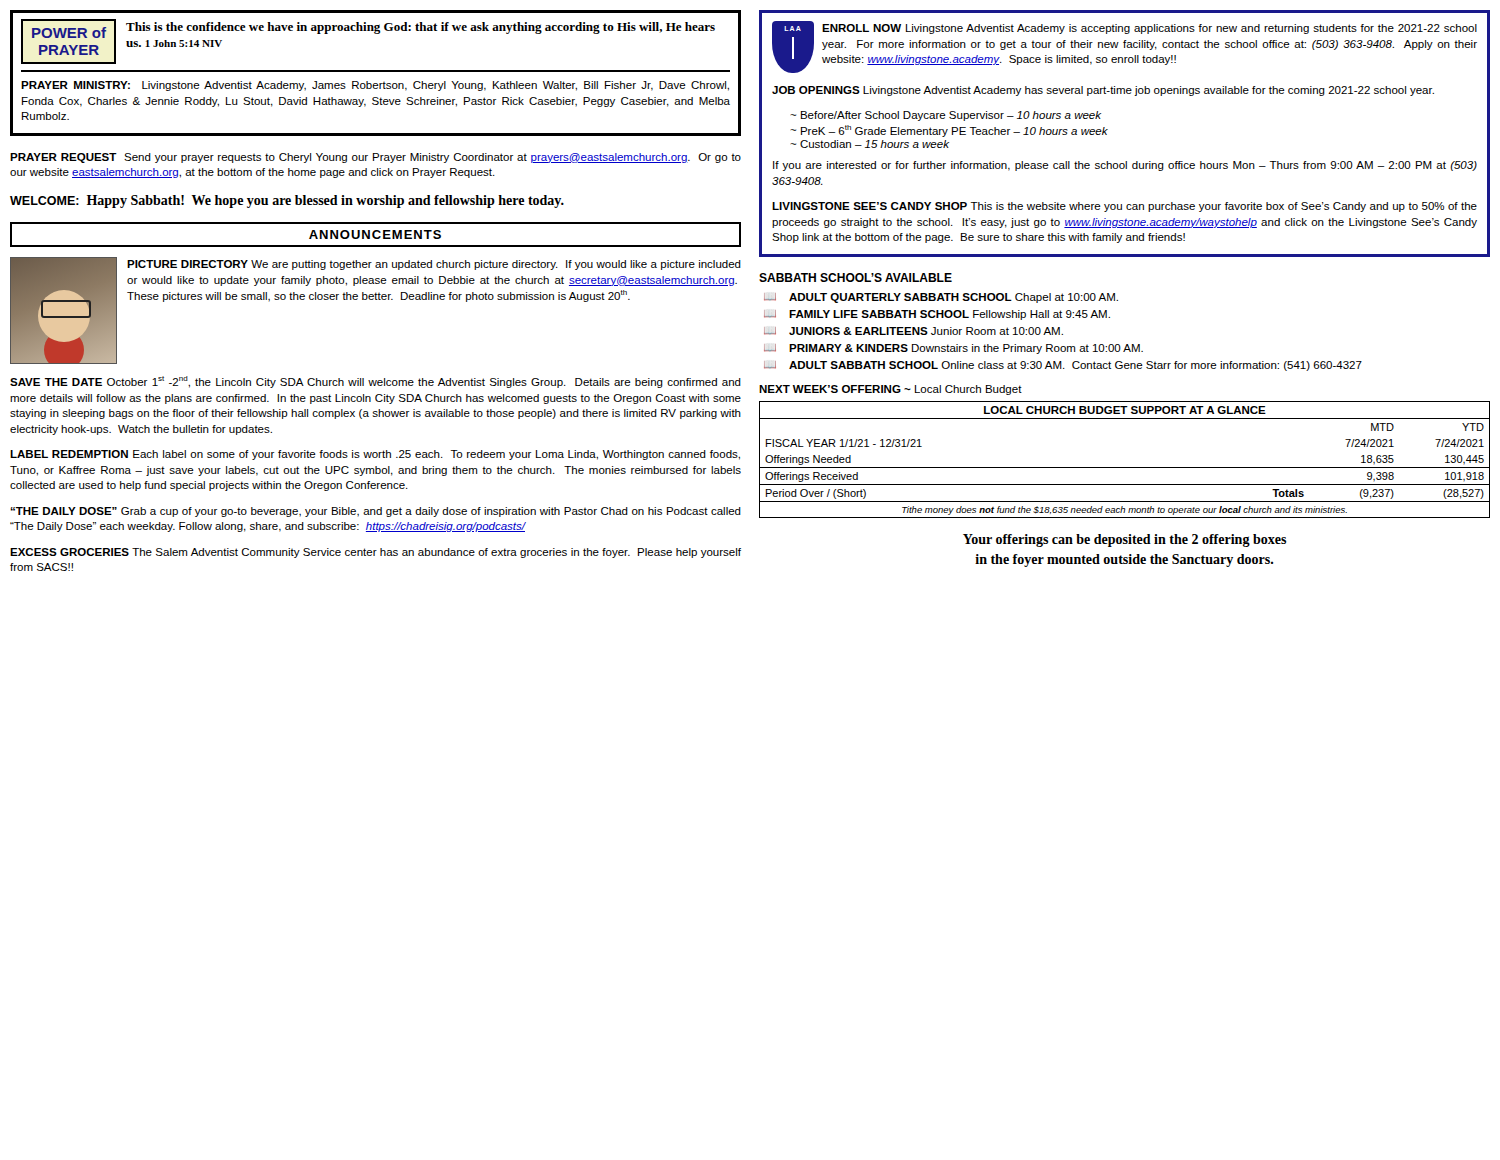POWER of
PRAYER
This is the confidence we have in approaching God: that if we ask anything according to His will, He hears us. 1 John 5:14 NIV
PRAYER MINISTRY: Livingstone Adventist Academy, James Robertson, Cheryl Young, Kathleen Walter, Bill Fisher Jr, Dave Chrowl, Fonda Cox, Charles & Jennie Roddy, Lu Stout, David Hathaway, Steve Schreiner, Pastor Rick Casebier, Peggy Casebier, and Melba Rumbolz.
PRAYER REQUEST Send your prayer requests to Cheryl Young our Prayer Ministry Coordinator at prayers@eastsalemchurch.org. Or go to our website eastsalemchurch.org, at the bottom of the home page and click on Prayer Request.
WELCOME: Happy Sabbath! We hope you are blessed in worship and fellowship here today.
ANNOUNCEMENTS
PICTURE DIRECTORY We are putting together an updated church picture directory. If you would like a picture included or would like to update your family photo, please email to Debbie at the church at secretary@eastsalemchurch.org. These pictures will be small, so the closer the better. Deadline for photo submission is August 20th.
SAVE THE DATE October 1st -2nd, the Lincoln City SDA Church will welcome the Adventist Singles Group. Details are being confirmed and more details will follow as the plans are confirmed. In the past Lincoln City SDA Church has welcomed guests to the Oregon Coast with some staying in sleeping bags on the floor of their fellowship hall complex (a shower is available to those people) and there is limited RV parking with electricity hook-ups. Watch the bulletin for updates.
LABEL REDEMPTION Each label on some of your favorite foods is worth .25 each. To redeem your Loma Linda, Worthington canned foods, Tuno, or Kaffree Roma – just save your labels, cut out the UPC symbol, and bring them to the church. The monies reimbursed for labels collected are used to help fund special projects within the Oregon Conference.
“THE DAILY DOSE” Grab a cup of your go-to beverage, your Bible, and get a daily dose of inspiration with Pastor Chad on his Podcast called “The Daily Dose” each weekday. Follow along, share, and subscribe: https://chadreisig.org/podcasts/
EXCESS GROCERIES The Salem Adventist Community Service center has an abundance of extra groceries in the foyer. Please help yourself from SACS!!
LAA
ENROLL NOW Livingstone Adventist Academy is accepting applications for new and returning students for the 2021-22 school year. For more information or to get a tour of their new facility, contact the school office at: (503) 363-9408. Apply on their website: www.livingstone.academy. Space is limited, so enroll today!!
JOB OPENINGS Livingstone Adventist Academy has several part-time job openings available for the coming 2021-22 school year.
Before/After School Daycare Supervisor – 10 hours a week
PreK – 6th Grade Elementary PE Teacher – 10 hours a week
Custodian – 15 hours a week
If you are interested or for further information, please call the school during office hours Mon – Thurs from 9:00 AM – 2:00 PM at (503) 363-9408.
LIVINGSTONE SEE’S CANDY SHOP This is the website where you can purchase your favorite box of See’s Candy and up to 50% of the proceeds go straight to the school. It’s easy, just go to www.livingstone.academy/waystohelp and click on the Livingstone See’s Candy Shop link at the bottom of the page. Be sure to share this with family and friends!
SABBATH SCHOOL’S AVAILABLE
ADULT QUARTERLY SABBATH SCHOOL Chapel at 10:00 AM.
FAMILY LIFE SABBATH SCHOOL Fellowship Hall at 9:45 AM.
JUNIORS & EARLITEENS Junior Room at 10:00 AM.
PRIMARY & KINDERS Downstairs in the Primary Room at 10:00 AM.
ADULT SABBATH SCHOOL Online class at 9:30 AM. Contact Gene Starr for more information: (541) 660-4327
NEXT WEEK’S OFFERING ~ Local Church Budget
| LOCAL CHURCH BUDGET SUPPORT AT A GLANCE |
| | | MTD | YTD |
| FISCAL YEAR 1/1/21 - 12/31/21 | | 7/24/2021 | 7/24/2021 |
| Offerings Needed | | 18,635 | 130,445 |
| Offerings Received | | 9,398 | 101,918 |
| Period Over / (Short) | Totals | (9,237) | (28,527) |
| Tithe money does not fund the $18,635 needed each month to operate our local church and its ministries. |
Your offerings can be deposited in the 2 offering boxes
in the foyer mounted outside the Sanctuary doors.